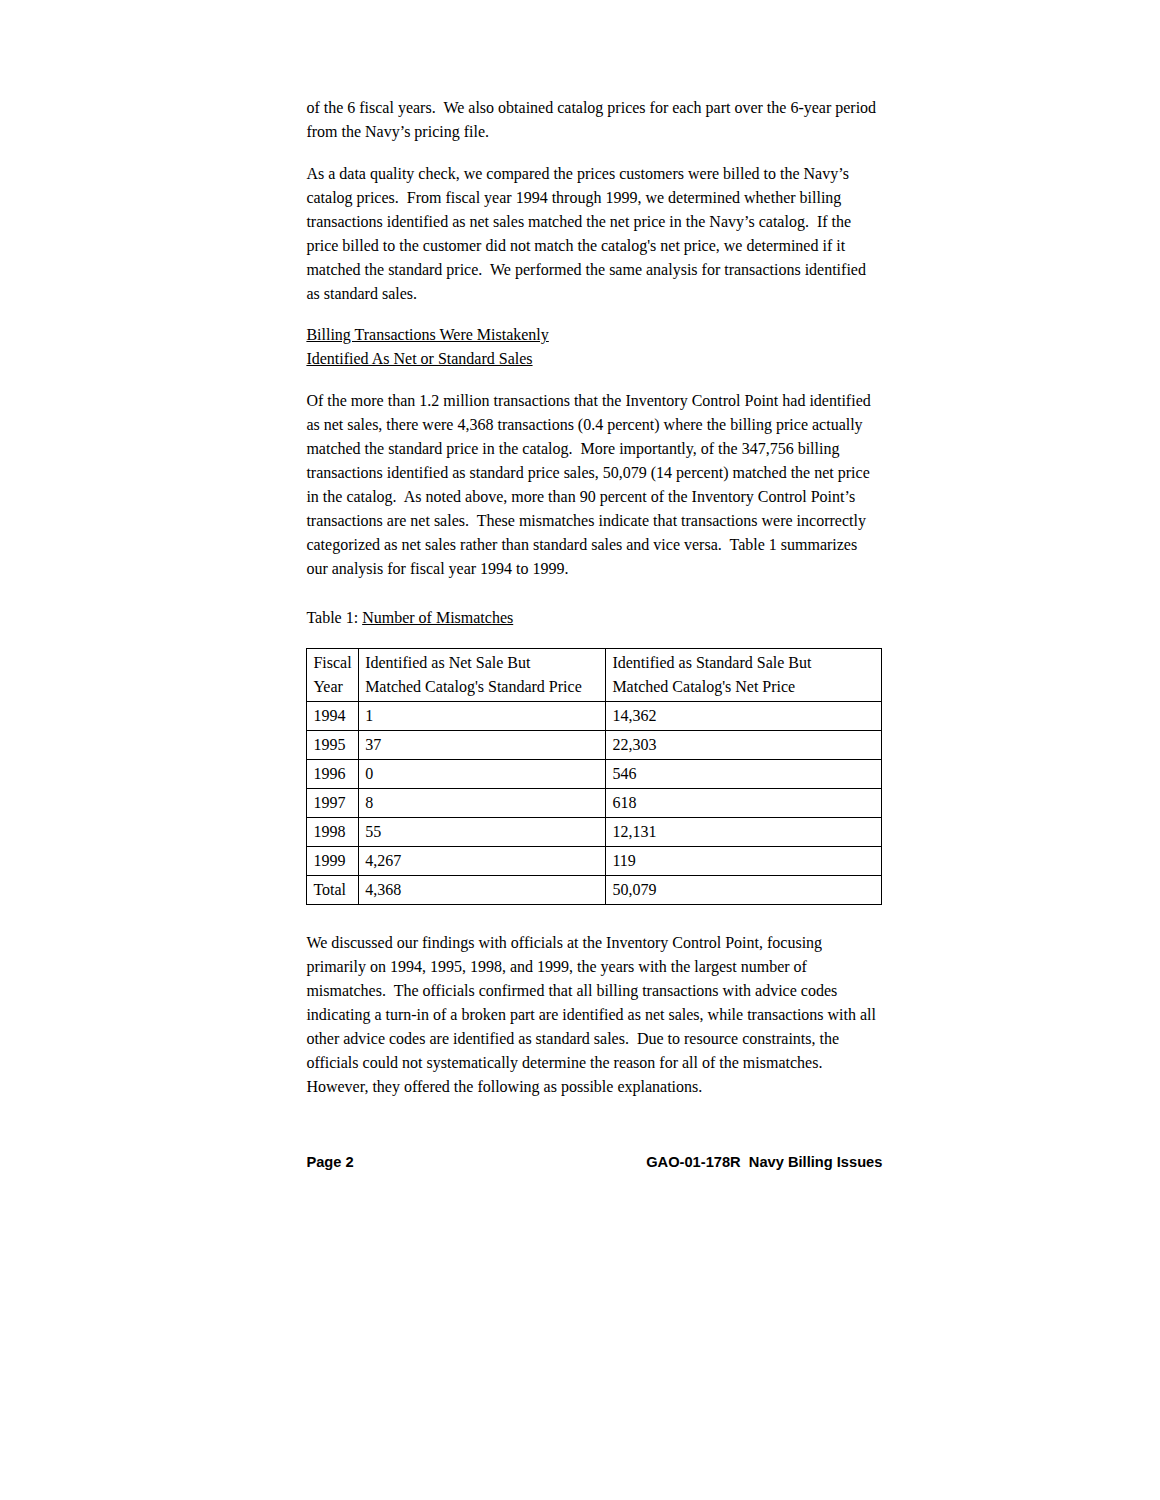of the 6 fiscal years. We also obtained catalog prices for each part over the 6-year period from the Navy’s pricing file.
As a data quality check, we compared the prices customers were billed to the Navy’s catalog prices. From fiscal year 1994 through 1999, we determined whether billing transactions identified as net sales matched the net price in the Navy’s catalog. If the price billed to the customer did not match the catalog's net price, we determined if it matched the standard price. We performed the same analysis for transactions identified as standard sales.
Billing Transactions Were Mistakenly Identified As Net or Standard Sales
Of the more than 1.2 million transactions that the Inventory Control Point had identified as net sales, there were 4,368 transactions (0.4 percent) where the billing price actually matched the standard price in the catalog. More importantly, of the 347,756 billing transactions identified as standard price sales, 50,079 (14 percent) matched the net price in the catalog. As noted above, more than 90 percent of the Inventory Control Point’s transactions are net sales. These mismatches indicate that transactions were incorrectly categorized as net sales rather than standard sales and vice versa. Table 1 summarizes our analysis for fiscal year 1994 to 1999.
Table 1: Number of Mismatches
| Fiscal Year | Identified as Net Sale But Matched Catalog's Standard Price | Identified as Standard Sale But Matched Catalog's Net Price |
| --- | --- | --- |
| 1994 | 1 | 14,362 |
| 1995 | 37 | 22,303 |
| 1996 | 0 | 546 |
| 1997 | 8 | 618 |
| 1998 | 55 | 12,131 |
| 1999 | 4,267 | 119 |
| Total | 4,368 | 50,079 |
We discussed our findings with officials at the Inventory Control Point, focusing primarily on 1994, 1995, 1998, and 1999, the years with the largest number of mismatches. The officials confirmed that all billing transactions with advice codes indicating a turn-in of a broken part are identified as net sales, while transactions with all other advice codes are identified as standard sales. Due to resource constraints, the officials could not systematically determine the reason for all of the mismatches. However, they offered the following as possible explanations.
Page 2 GAO-01-178R Navy Billing Issues